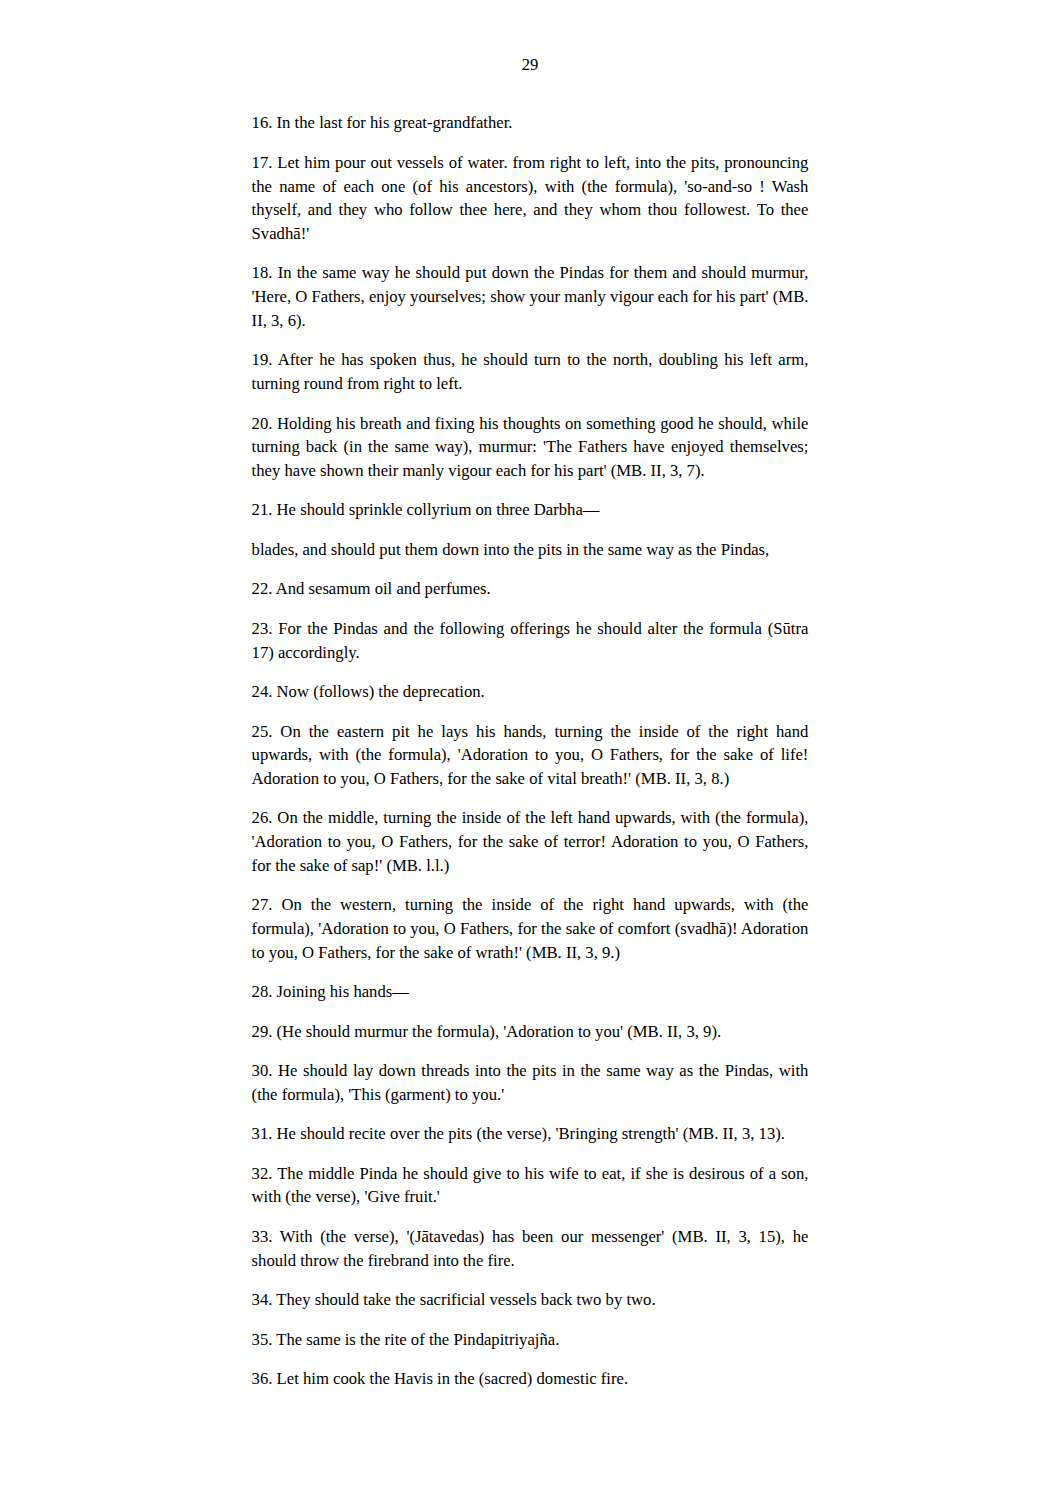29
16. In the last for his great-grandfather.
17. Let him pour out vessels of water. from right to left, into the pits, pronouncing the name of each one (of his ancestors), with (the formula), 'so-and-so ! Wash thyself, and they who follow thee here, and they whom thou followest. To thee Svadhā!'
18. In the same way he should put down the Pindas for them and should murmur, 'Here, O Fathers, enjoy yourselves; show your manly vigour each for his part' (MB. II, 3, 6).
19. After he has spoken thus, he should turn to the north, doubling his left arm, turning round from right to left.
20. Holding his breath and fixing his thoughts on something good he should, while turning back (in the same way), murmur: 'The Fathers have enjoyed themselves; they have shown their manly vigour each for his part' (MB. II, 3, 7).
21. He should sprinkle collyrium on three Darbha—
blades, and should put them down into the pits in the same way as the Pindas,
22. And sesamum oil and perfumes.
23. For the Pindas and the following offerings he should alter the formula (Sūtra 17) accordingly.
24. Now (follows) the deprecation.
25. On the eastern pit he lays his hands, turning the inside of the right hand upwards, with (the formula), 'Adoration to you, O Fathers, for the sake of life! Adoration to you, O Fathers, for the sake of vital breath!' (MB. II, 3, 8.)
26. On the middle, turning the inside of the left hand upwards, with (the formula), 'Adoration to you, O Fathers, for the sake of terror! Adoration to you, O Fathers, for the sake of sap!' (MB. l.l.)
27. On the western, turning the inside of the right hand upwards, with (the formula), 'Adoration to you, O Fathers, for the sake of comfort (svadhā)! Adoration to you, O Fathers, for the sake of wrath!' (MB. II, 3, 9.)
28. Joining his hands—
29. (He should murmur the formula), 'Adoration to you' (MB. II, 3, 9).
30. He should lay down threads into the pits in the same way as the Pindas, with (the formula), 'This (garment) to you.'
31. He should recite over the pits (the verse), 'Bringing strength' (MB. II, 3, 13).
32. The middle Pinda he should give to his wife to eat, if she is desirous of a son, with (the verse), 'Give fruit.'
33. With (the verse), '(Jātavedas) has been our messenger' (MB. II, 3, 15), he should throw the firebrand into the fire.
34. They should take the sacrificial vessels back two by two.
35. The same is the rite of the Pindapitriyajña.
36. Let him cook the Havis in the (sacred) domestic fire.